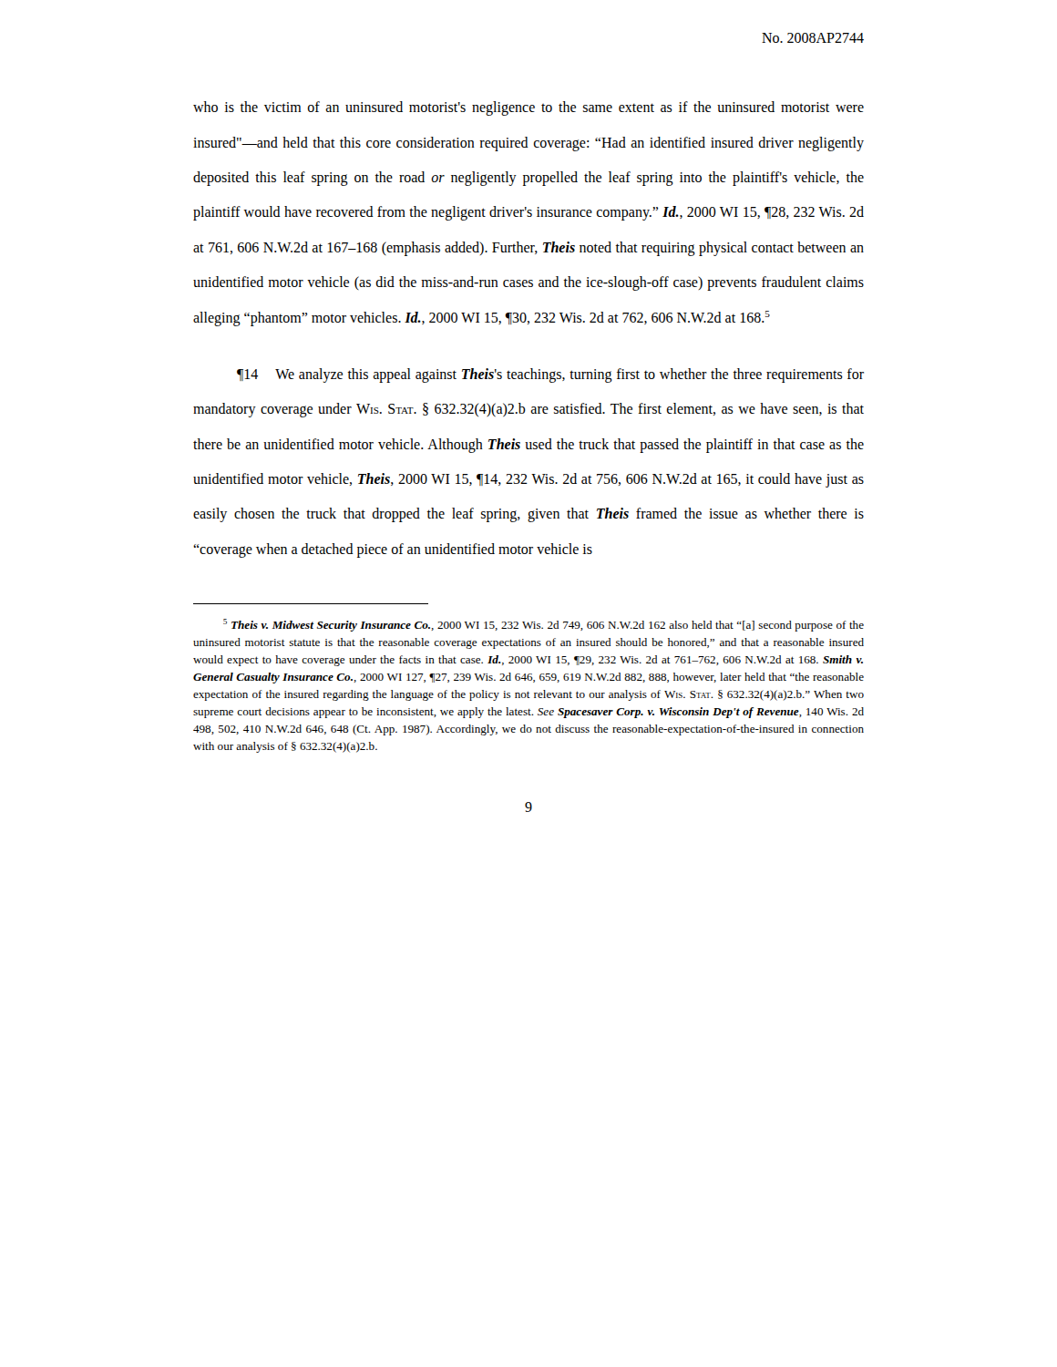No. 2008AP2744
who is the victim of an uninsured motorist's negligence to the same extent as if the uninsured motorist were insured"—and held that this core consideration required coverage: “Had an identified insured driver negligently deposited this leaf spring on the road or negligently propelled the leaf spring into the plaintiff's vehicle, the plaintiff would have recovered from the negligent driver's insurance company.” Id., 2000 WI 15, ¶28, 232 Wis. 2d at 761, 606 N.W.2d at 167–168 (emphasis added). Further, Theis noted that requiring physical contact between an unidentified motor vehicle (as did the miss-and-run cases and the ice-slough-off case) prevents fraudulent claims alleging “phantom” motor vehicles. Id., 2000 WI 15, ¶30, 232 Wis. 2d at 762, 606 N.W.2d at 168.5
¶14 We analyze this appeal against Theis's teachings, turning first to whether the three requirements for mandatory coverage under Wis. Stat. § 632.32(4)(a)2.b are satisfied. The first element, as we have seen, is that there be an unidentified motor vehicle. Although Theis used the truck that passed the plaintiff in that case as the unidentified motor vehicle, Theis, 2000 WI 15, ¶14, 232 Wis. 2d at 756, 606 N.W.2d at 165, it could have just as easily chosen the truck that dropped the leaf spring, given that Theis framed the issue as whether there is “coverage when a detached piece of an unidentified motor vehicle is
5 Theis v. Midwest Security Insurance Co., 2000 WI 15, 232 Wis. 2d 749, 606 N.W.2d 162 also held that “[a] second purpose of the uninsured motorist statute is that the reasonable coverage expectations of an insured should be honored,” and that a reasonable insured would expect to have coverage under the facts in that case. Id., 2000 WI 15, ¶29, 232 Wis. 2d at 761–762, 606 N.W.2d at 168. Smith v. General Casualty Insurance Co., 2000 WI 127, ¶27, 239 Wis. 2d 646, 659, 619 N.W.2d 882, 888, however, later held that “the reasonable expectation of the insured regarding the language of the policy is not relevant to our analysis of Wis. Stat. § 632.32(4)(a)2.b.” When two supreme court decisions appear to be inconsistent, we apply the latest. See Spacesaver Corp. v. Wisconsin Dep't of Revenue, 140 Wis. 2d 498, 502, 410 N.W.2d 646, 648 (Ct. App. 1987). Accordingly, we do not discuss the reasonable-expectation-of-the-insured in connection with our analysis of § 632.32(4)(a)2.b.
9